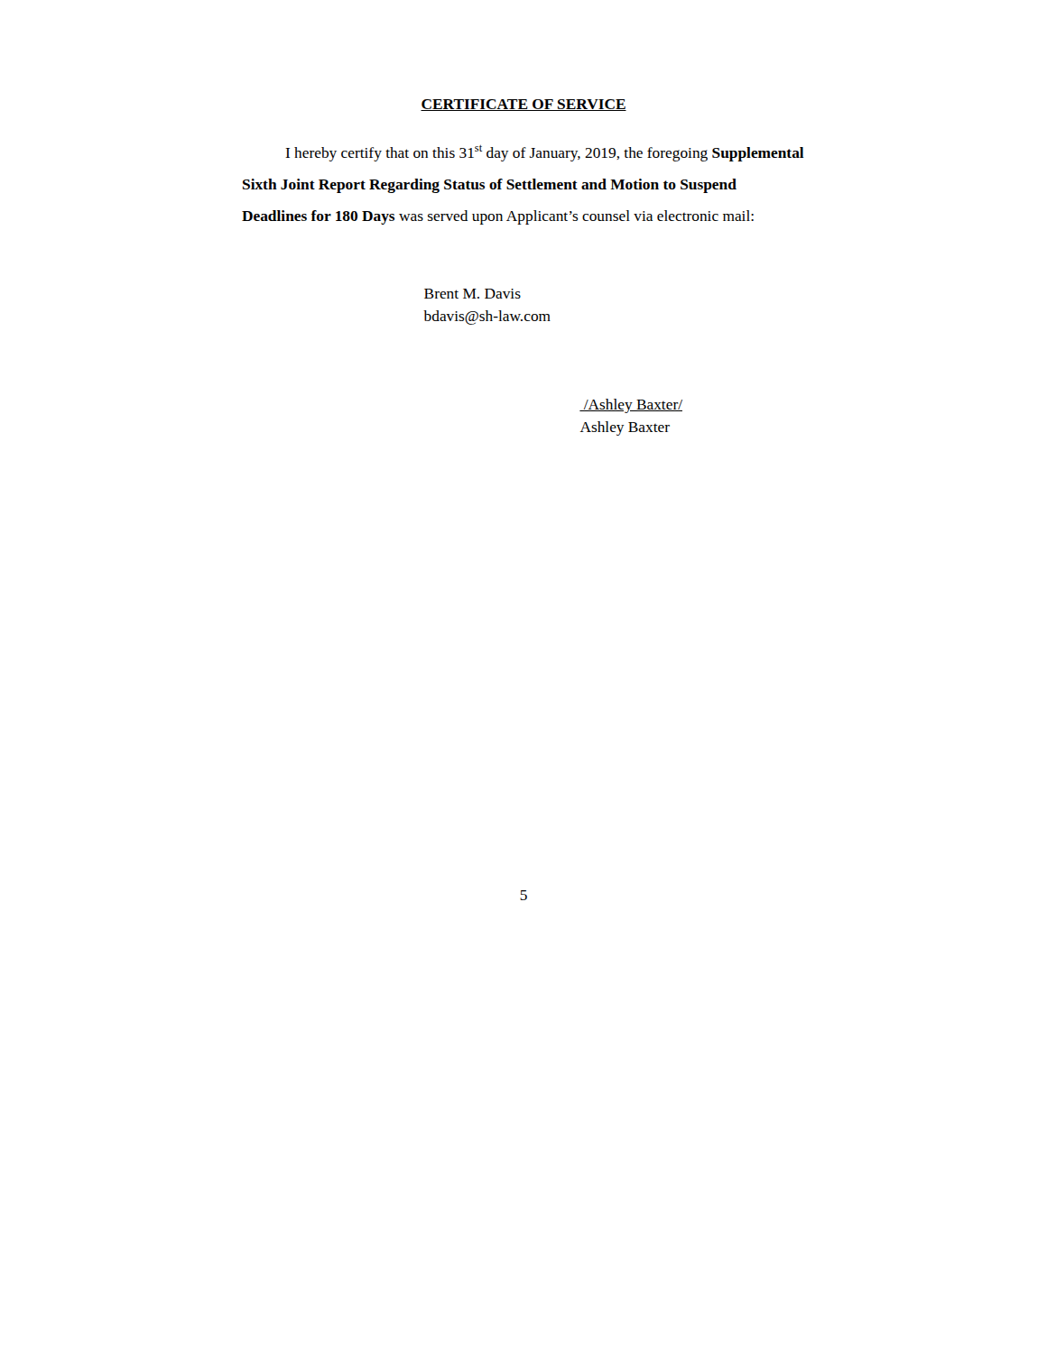CERTIFICATE OF SERVICE
I hereby certify that on this 31st day of January, 2019, the foregoing Supplemental Sixth Joint Report Regarding Status of Settlement and Motion to Suspend Deadlines for 180 Days was served upon Applicant’s counsel via electronic mail:
Brent M. Davis
bdavis@sh-law.com
/Ashley Baxter/
Ashley Baxter
5